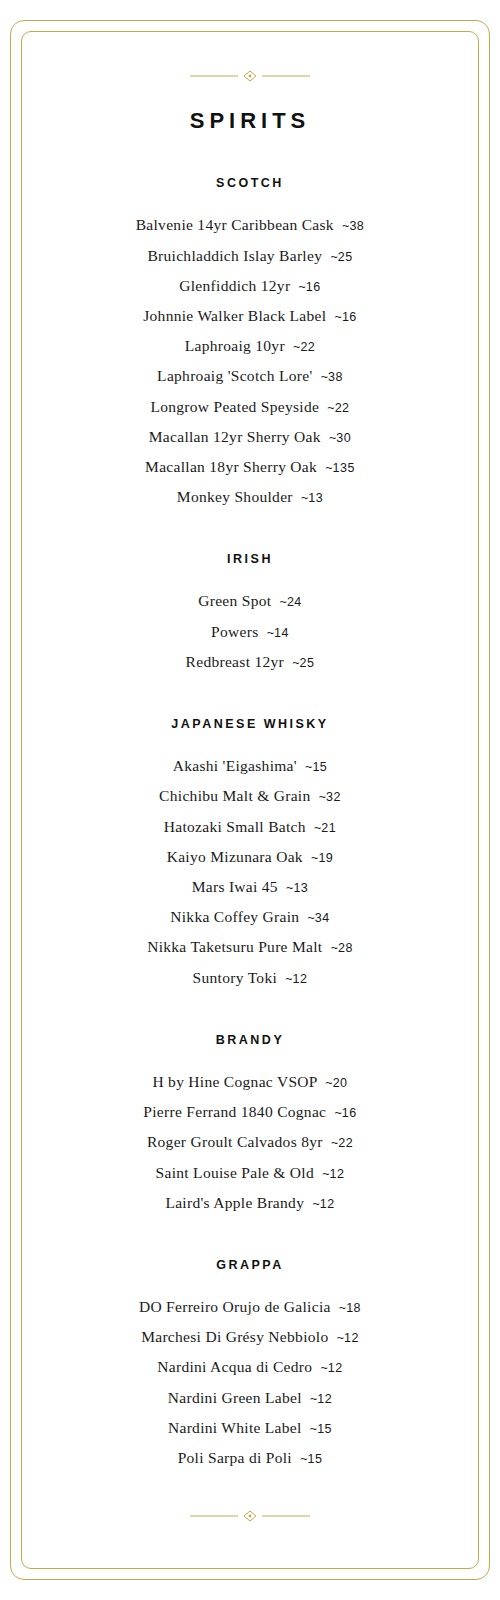SPIRITS
SCOTCH
Balvenie 14yr Caribbean Cask ~38
Bruichladdich Islay Barley ~25
Glenfiddich 12yr ~16
Johnnie Walker Black Label ~16
Laphroaig 10yr ~22
Laphroaig 'Scotch Lore' ~38
Longrow Peated Speyside ~22
Macallan 12yr Sherry Oak ~30
Macallan 18yr Sherry Oak ~135
Monkey Shoulder ~13
IRISH
Green Spot ~24
Powers ~14
Redbreast 12yr ~25
JAPANESE WHISKY
Akashi 'Eigashima' ~15
Chichibu Malt & Grain ~32
Hatozaki Small Batch ~21
Kaiyo Mizunara Oak ~19
Mars Iwai 45 ~13
Nikka Coffey Grain ~34
Nikka Taketsuru Pure Malt ~28
Suntory Toki ~12
BRANDY
H by Hine Cognac VSOP ~20
Pierre Ferrand 1840 Cognac ~16
Roger Groult Calvados 8yr ~22
Saint Louise Pale & Old ~12
Laird's Apple Brandy ~12
GRAPPA
DO Ferreiro Orujo de Galicia ~18
Marchesi Di Grésy Nebbiolo ~12
Nardini Acqua di Cedro ~12
Nardini Green Label ~12
Nardini White Label ~15
Poli Sarpa di Poli ~15